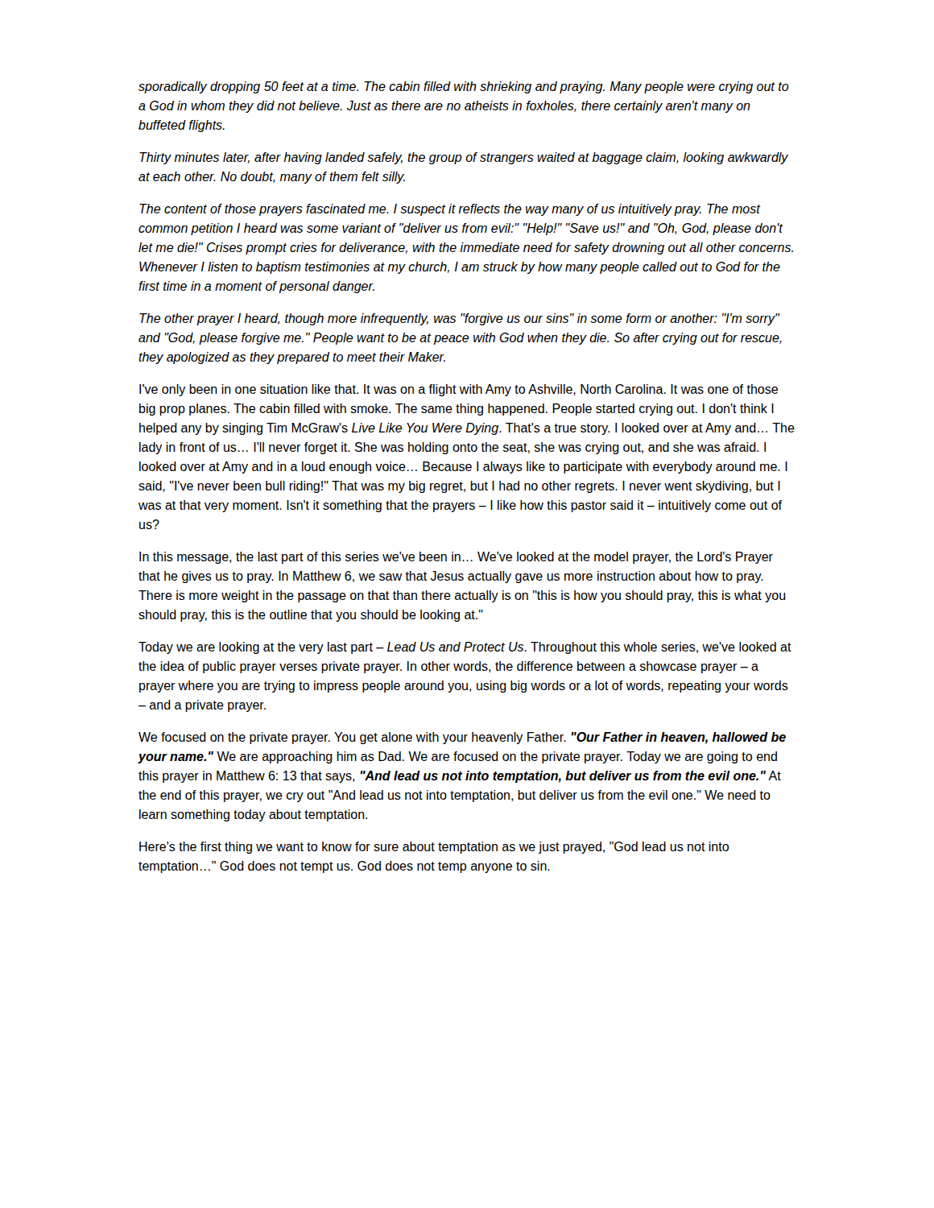sporadically dropping 50 feet at a time. The cabin filled with shrieking and praying. Many people were crying out to a God in whom they did not believe. Just as there are no atheists in foxholes, there certainly aren't many on buffeted flights.
Thirty minutes later, after having landed safely, the group of strangers waited at baggage claim, looking awkwardly at each other. No doubt, many of them felt silly.
The content of those prayers fascinated me. I suspect it reflects the way many of us intuitively pray. The most common petition I heard was some variant of "deliver us from evil:" "Help!" "Save us!" and "Oh, God, please don't let me die!" Crises prompt cries for deliverance, with the immediate need for safety drowning out all other concerns. Whenever I listen to baptism testimonies at my church, I am struck by how many people called out to God for the first time in a moment of personal danger.
The other prayer I heard, though more infrequently, was "forgive us our sins" in some form or another: "I'm sorry" and "God, please forgive me." People want to be at peace with God when they die. So after crying out for rescue, they apologized as they prepared to meet their Maker.
I've only been in one situation like that. It was on a flight with Amy to Ashville, North Carolina. It was one of those big prop planes. The cabin filled with smoke. The same thing happened. People started crying out. I don't think I helped any by singing Tim McGraw's Live Like You Were Dying. That's a true story. I looked over at Amy and… The lady in front of us… I'll never forget it. She was holding onto the seat, she was crying out, and she was afraid. I looked over at Amy and in a loud enough voice… Because I always like to participate with everybody around me. I said, "I've never been bull riding!" That was my big regret, but I had no other regrets. I never went skydiving, but I was at that very moment. Isn't it something that the prayers – I like how this pastor said it – intuitively come out of us?
In this message, the last part of this series we've been in… We've looked at the model prayer, the Lord's Prayer that he gives us to pray. In Matthew 6, we saw that Jesus actually gave us more instruction about how to pray. There is more weight in the passage on that than there actually is on "this is how you should pray, this is what you should pray, this is the outline that you should be looking at."
Today we are looking at the very last part – Lead Us and Protect Us. Throughout this whole series, we've looked at the idea of public prayer verses private prayer. In other words, the difference between a showcase prayer – a prayer where you are trying to impress people around you, using big words or a lot of words, repeating your words – and a private prayer.
We focused on the private prayer. You get alone with your heavenly Father. "Our Father in heaven, hallowed be your name." We are approaching him as Dad. We are focused on the private prayer. Today we are going to end this prayer in Matthew 6: 13 that says, "And lead us not into temptation, but deliver us from the evil one." At the end of this prayer, we cry out "And lead us not into temptation, but deliver us from the evil one." We need to learn something today about temptation.
Here's the first thing we want to know for sure about temptation as we just prayed, "God lead us not into temptation…" God does not tempt us. God does not temp anyone to sin.